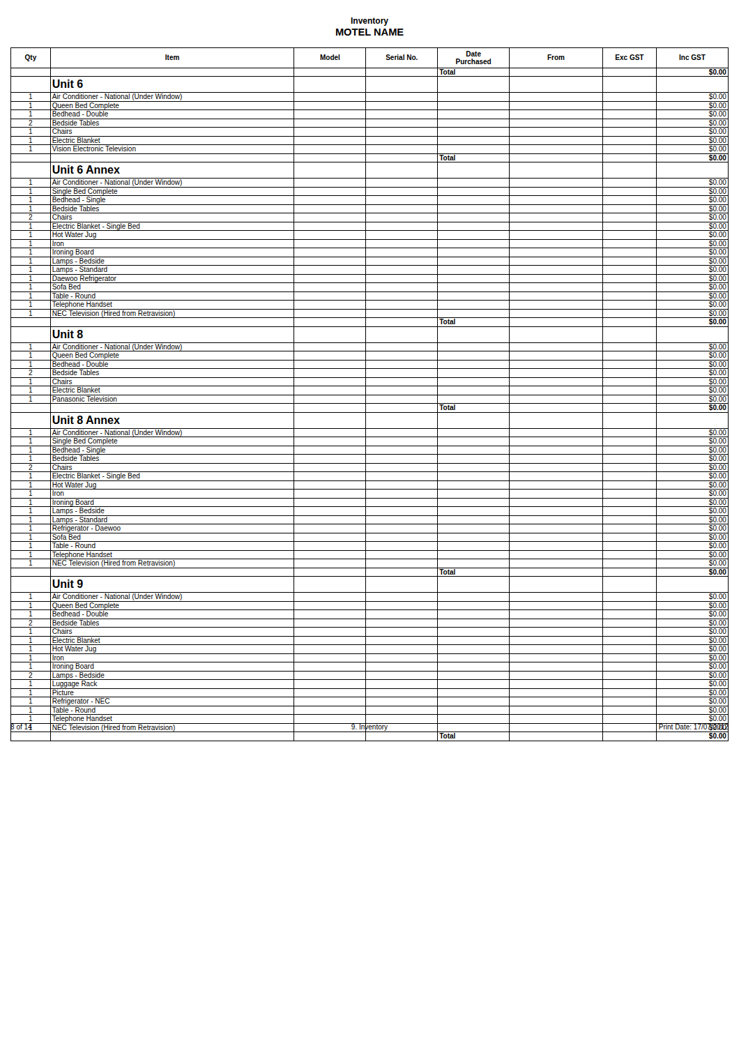Inventory
MOTEL NAME
| Qty | Item | Model | Serial No. | Date Purchased | From | Exc GST | Inc GST |
| --- | --- | --- | --- | --- | --- | --- | --- |
| | | | | Total | | | $0.00 |
| | Unit 6 | | | | | | |
| 1 | Air Conditioner - National (Under Window) | | | | | | $0.00 |
| 1 | Queen Bed Complete | | | | | | $0.00 |
| 1 | Bedhead - Double | | | | | | $0.00 |
| 2 | Bedside Tables | | | | | | $0.00 |
| 1 | Chairs | | | | | | $0.00 |
| 1 | Electric Blanket | | | | | | $0.00 |
| 1 | Vision Electronic Television | | | | | | $0.00 |
| | | | | Total | | | $0.00 |
| | Unit 6 Annex | | | | | | |
| 1 | Air Conditioner - National (Under Window) | | | | | | $0.00 |
| 1 | Single Bed Complete | | | | | | $0.00 |
| 1 | Bedhead - Single | | | | | | $0.00 |
| 1 | Bedside Tables | | | | | | $0.00 |
| 2 | Chairs | | | | | | $0.00 |
| 1 | Electric Blanket - Single Bed | | | | | | $0.00 |
| 1 | Hot Water Jug | | | | | | $0.00 |
| 1 | Iron | | | | | | $0.00 |
| 1 | Ironing Board | | | | | | $0.00 |
| 1 | Lamps - Bedside | | | | | | $0.00 |
| 1 | Lamps - Standard | | | | | | $0.00 |
| 1 | Daewoo Refrigerator | | | | | | $0.00 |
| 1 | Sofa Bed | | | | | | $0.00 |
| 1 | Table - Round | | | | | | $0.00 |
| 1 | Telephone Handset | | | | | | $0.00 |
| 1 | NEC Television (Hired from Retravision) | | | | | | $0.00 |
| | | | | Total | | | $0.00 |
| | Unit 8 | | | | | | |
| 1 | Air Conditioner - National (Under Window) | | | | | | $0.00 |
| 1 | Queen Bed Complete | | | | | | $0.00 |
| 1 | Bedhead - Double | | | | | | $0.00 |
| 2 | Bedside Tables | | | | | | $0.00 |
| 1 | Chairs | | | | | | $0.00 |
| 1 | Electric Blanket | | | | | | $0.00 |
| 1 | Panasonic Television | | | | | | $0.00 |
| | | | | Total | | | $0.00 |
| | Unit 8 Annex | | | | | | |
| 1 | Air Conditioner - National (Under Window) | | | | | | $0.00 |
| 1 | Single Bed Complete | | | | | | $0.00 |
| 1 | Bedhead - Single | | | | | | $0.00 |
| 1 | Bedside Tables | | | | | | $0.00 |
| 2 | Chairs | | | | | | $0.00 |
| 1 | Electric Blanket - Single Bed | | | | | | $0.00 |
| 1 | Hot Water Jug | | | | | | $0.00 |
| 1 | Iron | | | | | | $0.00 |
| 1 | Ironing Board | | | | | | $0.00 |
| 1 | Lamps - Bedside | | | | | | $0.00 |
| 1 | Lamps - Standard | | | | | | $0.00 |
| 1 | Refrigerator - Daewoo | | | | | | $0.00 |
| 1 | Sofa Bed | | | | | | $0.00 |
| 1 | Table - Round | | | | | | $0.00 |
| 1 | Telephone Handset | | | | | | $0.00 |
| 1 | NEC Television (Hired from Retravision) | | | | | | $0.00 |
| | | | | Total | | | $0.00 |
| | Unit 9 | | | | | | |
| 1 | Air Conditioner - National (Under Window) | | | | | | $0.00 |
| 1 | Queen Bed Complete | | | | | | $0.00 |
| 1 | Bedhead - Double | | | | | | $0.00 |
| 2 | Bedside Tables | | | | | | $0.00 |
| 1 | Chairs | | | | | | $0.00 |
| 1 | Electric Blanket | | | | | | $0.00 |
| 1 | Hot Water Jug | | | | | | $0.00 |
| 1 | Iron | | | | | | $0.00 |
| 1 | Ironing Board | | | | | | $0.00 |
| 2 | Lamps - Bedside | | | | | | $0.00 |
| 1 | Luggage Rack | | | | | | $0.00 |
| 1 | Picture | | | | | | $0.00 |
| 1 | Refrigerator - NEC | | | | | | $0.00 |
| 1 | Table - Round | | | | | | $0.00 |
| 1 | Telephone Handset | | | | | | $0.00 |
| 1 | NEC Television (Hired from Retravision) | | | | | | $0.00 |
| | | | | Total | | | $0.00 |
| 8 of 14 | 9. Inventory | Print Date: 17/07/2012 |